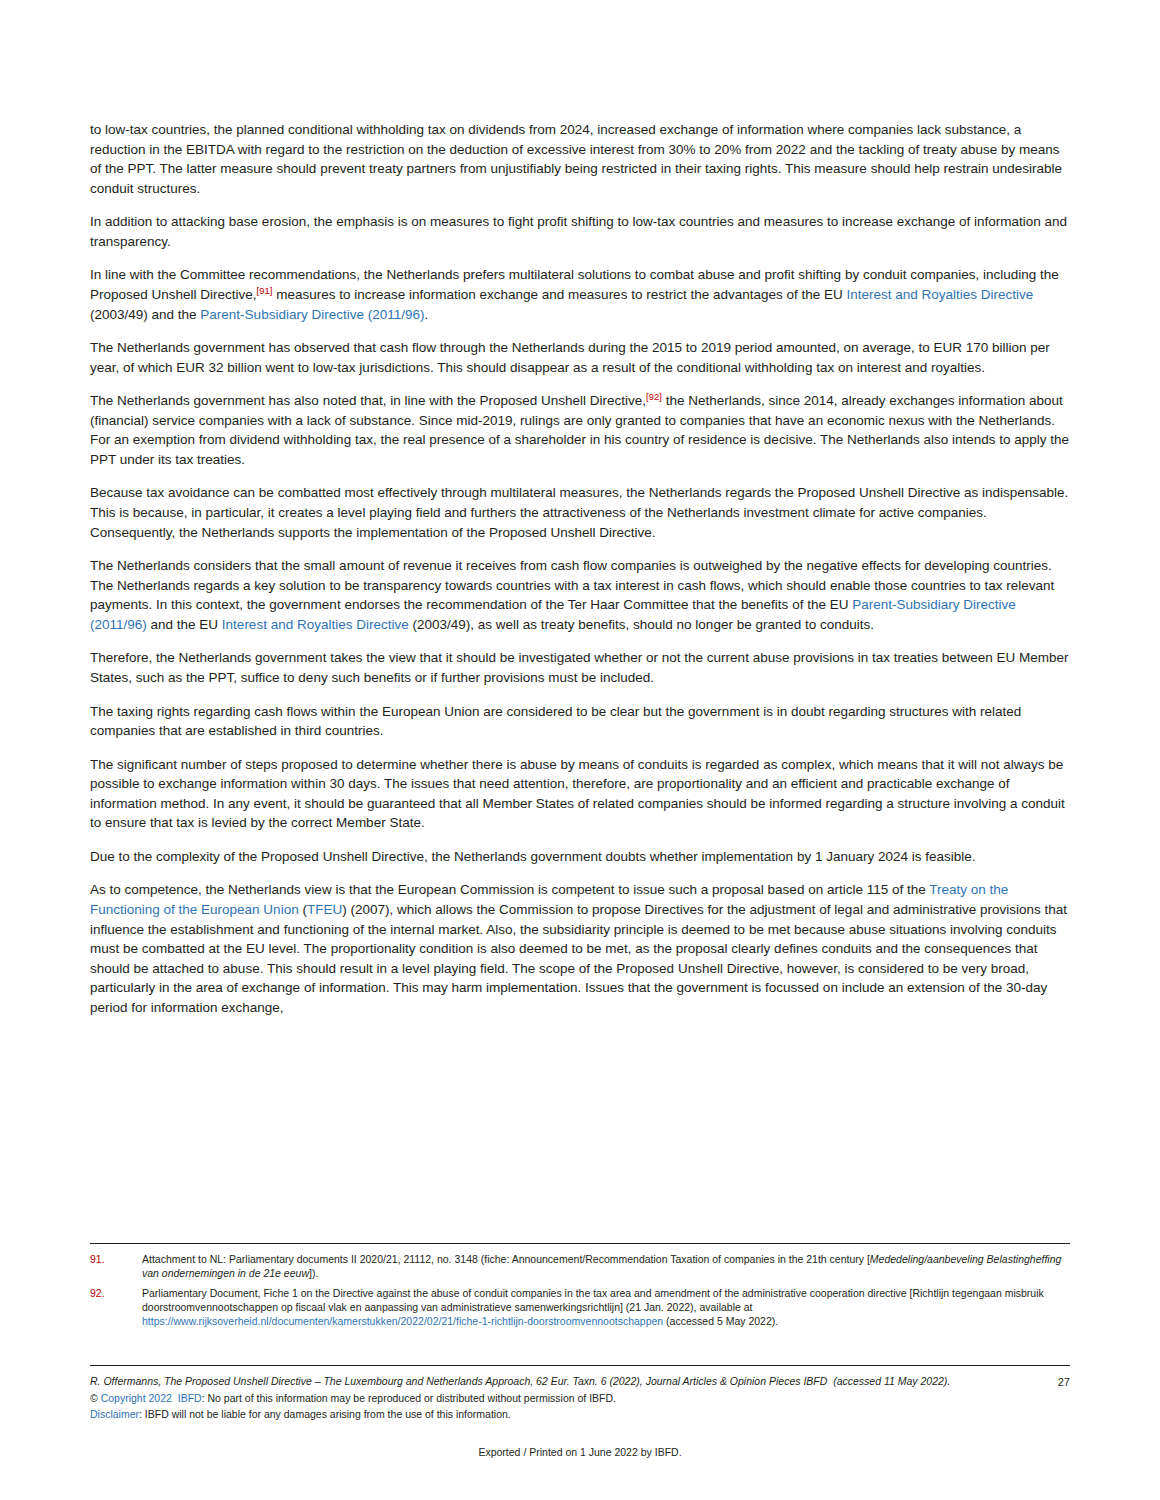to low-tax countries, the planned conditional withholding tax on dividends from 2024, increased exchange of information where companies lack substance, a reduction in the EBITDA with regard to the restriction on the deduction of excessive interest from 30% to 20% from 2022 and the tackling of treaty abuse by means of the PPT. The latter measure should prevent treaty partners from unjustifiably being restricted in their taxing rights. This measure should help restrain undesirable conduit structures.
In addition to attacking base erosion, the emphasis is on measures to fight profit shifting to low-tax countries and measures to increase exchange of information and transparency.
In line with the Committee recommendations, the Netherlands prefers multilateral solutions to combat abuse and profit shifting by conduit companies, including the Proposed Unshell Directive,[91] measures to increase information exchange and measures to restrict the advantages of the EU Interest and Royalties Directive (2003/49) and the Parent-Subsidiary Directive (2011/96).
The Netherlands government has observed that cash flow through the Netherlands during the 2015 to 2019 period amounted, on average, to EUR 170 billion per year, of which EUR 32 billion went to low-tax jurisdictions. This should disappear as a result of the conditional withholding tax on interest and royalties.
The Netherlands government has also noted that, in line with the Proposed Unshell Directive,[92] the Netherlands, since 2014, already exchanges information about (financial) service companies with a lack of substance. Since mid-2019, rulings are only granted to companies that have an economic nexus with the Netherlands. For an exemption from dividend withholding tax, the real presence of a shareholder in his country of residence is decisive. The Netherlands also intends to apply the PPT under its tax treaties.
Because tax avoidance can be combatted most effectively through multilateral measures, the Netherlands regards the Proposed Unshell Directive as indispensable. This is because, in particular, it creates a level playing field and furthers the attractiveness of the Netherlands investment climate for active companies. Consequently, the Netherlands supports the implementation of the Proposed Unshell Directive.
The Netherlands considers that the small amount of revenue it receives from cash flow companies is outweighed by the negative effects for developing countries. The Netherlands regards a key solution to be transparency towards countries with a tax interest in cash flows, which should enable those countries to tax relevant payments. In this context, the government endorses the recommendation of the Ter Haar Committee that the benefits of the EU Parent-Subsidiary Directive (2011/96) and the EU Interest and Royalties Directive (2003/49), as well as treaty benefits, should no longer be granted to conduits.
Therefore, the Netherlands government takes the view that it should be investigated whether or not the current abuse provisions in tax treaties between EU Member States, such as the PPT, suffice to deny such benefits or if further provisions must be included.
The taxing rights regarding cash flows within the European Union are considered to be clear but the government is in doubt regarding structures with related companies that are established in third countries.
The significant number of steps proposed to determine whether there is abuse by means of conduits is regarded as complex, which means that it will not always be possible to exchange information within 30 days. The issues that need attention, therefore, are proportionality and an efficient and practicable exchange of information method. In any event, it should be guaranteed that all Member States of related companies should be informed regarding a structure involving a conduit to ensure that tax is levied by the correct Member State.
Due to the complexity of the Proposed Unshell Directive, the Netherlands government doubts whether implementation by 1 January 2024 is feasible.
As to competence, the Netherlands view is that the European Commission is competent to issue such a proposal based on article 115 of the Treaty on the Functioning of the European Union (TFEU) (2007), which allows the Commission to propose Directives for the adjustment of legal and administrative provisions that influence the establishment and functioning of the internal market. Also, the subsidiarity principle is deemed to be met because abuse situations involving conduits must be combatted at the EU level. The proportionality condition is also deemed to be met, as the proposal clearly defines conduits and the consequences that should be attached to abuse. This should result in a level playing field. The scope of the Proposed Unshell Directive, however, is considered to be very broad, particularly in the area of exchange of information. This may harm implementation. Issues that the government is focussed on include an extension of the 30-day period for information exchange,
| 91. | Attachment to NL: Parliamentary documents II 2020/21, 21112, no. 3148 (fiche: Announcement/Recommendation Taxation of companies in the 21th century [ Mededeling/aanbeveling Belastingheffing van ondernemingen in de 21e eeuw ]). |
| 92. | Parliamentary Document, Fiche 1 on the Directive against the abuse of conduit companies in the tax area and amendment of the administrative cooperation directive [Richtlijn tegengaan misbruik doorstroomvennootschappen op fiscaal vlak en aanpassing van administratieve samenwerkingsrichtlijn] (21 Jan. 2022), available at https://www.rijksoverheid.nl/documenten/kamerstukken/2022/02/21/fiche-1-richtlijn-doorstroomvennootschappen (accessed 5 May 2022). |
27
R. Offermanns, The Proposed Unshell Directive – The Luxembourg and Netherlands Approach, 62 Eur. Taxn. 6 (2022), Journal Articles & Opinion Pieces IBFD (accessed 11 May 2022).
© Copyright 2022 IBFD: No part of this information may be reproduced or distributed without permission of IBFD.
Disclaimer: IBFD will not be liable for any damages arising from the use of this information.
Exported / Printed on 1 June 2022 by IBFD.